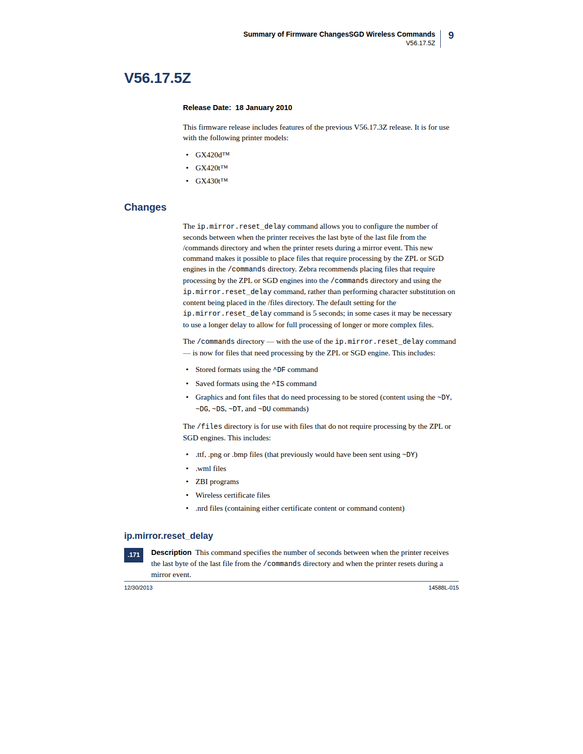Summary of Firmware ChangesSGD Wireless Commands
V56.17.5Z
9
V56.17.5Z
Release Date: 18 January 2010
This firmware release includes features of the previous V56.17.3Z release. It is for use with the following printer models:
GX420d™
GX420t™
GX430t™
Changes
The ip.mirror.reset_delay command allows you to configure the number of seconds between when the printer receives the last byte of the last file from the /commands directory and when the printer resets during a mirror event. This new command makes it possible to place files that require processing by the ZPL or SGD engines in the /commands directory. Zebra recommends placing files that require processing by the ZPL or SGD engines into the /commands directory and using the ip.mirror.reset_delay command, rather than performing character substitution on content being placed in the /files directory. The default setting for the ip.mirror.reset_delay command is 5 seconds; in some cases it may be necessary to use a longer delay to allow for full processing of longer or more complex files.
The /commands directory — with the use of the ip.mirror.reset_delay command — is now for files that need processing by the ZPL or SGD engine. This includes:
Stored formats using the ^DF command
Saved formats using the ^IS command
Graphics and font files that do need processing to be stored (content using the ~DY, ~DG, ~DS, ~DT, and ~DU commands)
The /files directory is for use with files that do not require processing by the ZPL or SGD engines. This includes:
.ttf, .png or .bmp files (that previously would have been sent using ~DY)
.wml files
ZBI programs
Wireless certificate files
.nrd files (containing either certificate content or command content)
ip.mirror.reset_delay
.171
Description This command specifies the number of seconds between when the printer receives the last byte of the last file from the /commands directory and when the printer resets during a mirror event.
12/30/2013 14588L-015